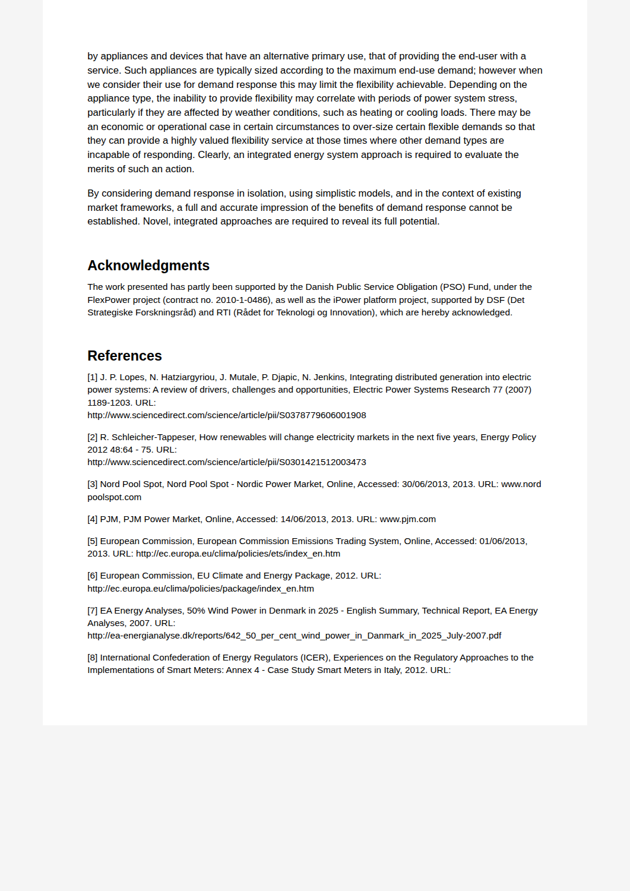by appliances and devices that have an alternative primary use, that of providing the end-user with a service. Such appliances are typically sized according to the maximum end-use demand; however when we consider their use for demand response this may limit the flexibility achievable. Depending on the appliance type, the inability to provide flexibility may correlate with periods of power system stress, particularly if they are affected by weather conditions, such as heating or cooling loads. There may be an economic or operational case in certain circumstances to over-size certain flexible demands so that they can provide a highly valued flexibility service at those times where other demand types are incapable of responding. Clearly, an integrated energy system approach is required to evaluate the merits of such an action.
By considering demand response in isolation, using simplistic models, and in the context of existing market frameworks, a full and accurate impression of the benefits of demand response cannot be established. Novel, integrated approaches are required to reveal its full potential.
Acknowledgments
The work presented has partly been supported by the Danish Public Service Obligation (PSO) Fund, under the FlexPower project (contract no. 2010-1-0486), as well as the iPower platform project, supported by DSF (Det Strategiske Forskningsråd) and RTI (Rådet for Teknologi og Innovation), which are hereby acknowledged.
References
[1] J. P. Lopes, N. Hatziargyriou, J. Mutale, P. Djapic, N. Jenkins, Integrating distributed generation into electric power systems: A review of drivers, challenges and opportunities, Electric Power Systems Research 77 (2007) 1189-1203. URL:
http://www.sciencedirect.com/science/article/pii/S0378779606001908
[2] R. Schleicher-Tappeser, How renewables will change electricity markets in the next five years, Energy Policy 2012 48:64 - 75. URL:
http://www.sciencedirect.com/science/article/pii/S0301421512003473
[3] Nord Pool Spot, Nord Pool Spot - Nordic Power Market, Online, Accessed: 30/06/2013, 2013. URL: www.nordpoolspot.com
[4] PJM, PJM Power Market, Online, Accessed: 14/06/2013, 2013. URL: www.pjm.com
[5] European Commission, European Commission Emissions Trading System, Online, Accessed: 01/06/2013, 2013. URL: http://ec.europa.eu/clima/policies/ets/index_en.htm
[6] European Commission, EU Climate and Energy Package, 2012. URL:
http://ec.europa.eu/clima/policies/package/index_en.htm
[7] EA Energy Analyses, 50% Wind Power in Denmark in 2025 - English Summary, Technical Report, EA Energy Analyses, 2007. URL:
http://ea-energianalyse.dk/reports/642_50_per_cent_wind_power_in_Danmark_in_2025_July-2007.pdf
[8] International Confederation of Energy Regulators (ICER), Experiences on the Regulatory Approaches to the Implementations of Smart Meters: Annex 4 - Case Study Smart Meters in Italy, 2012. URL: